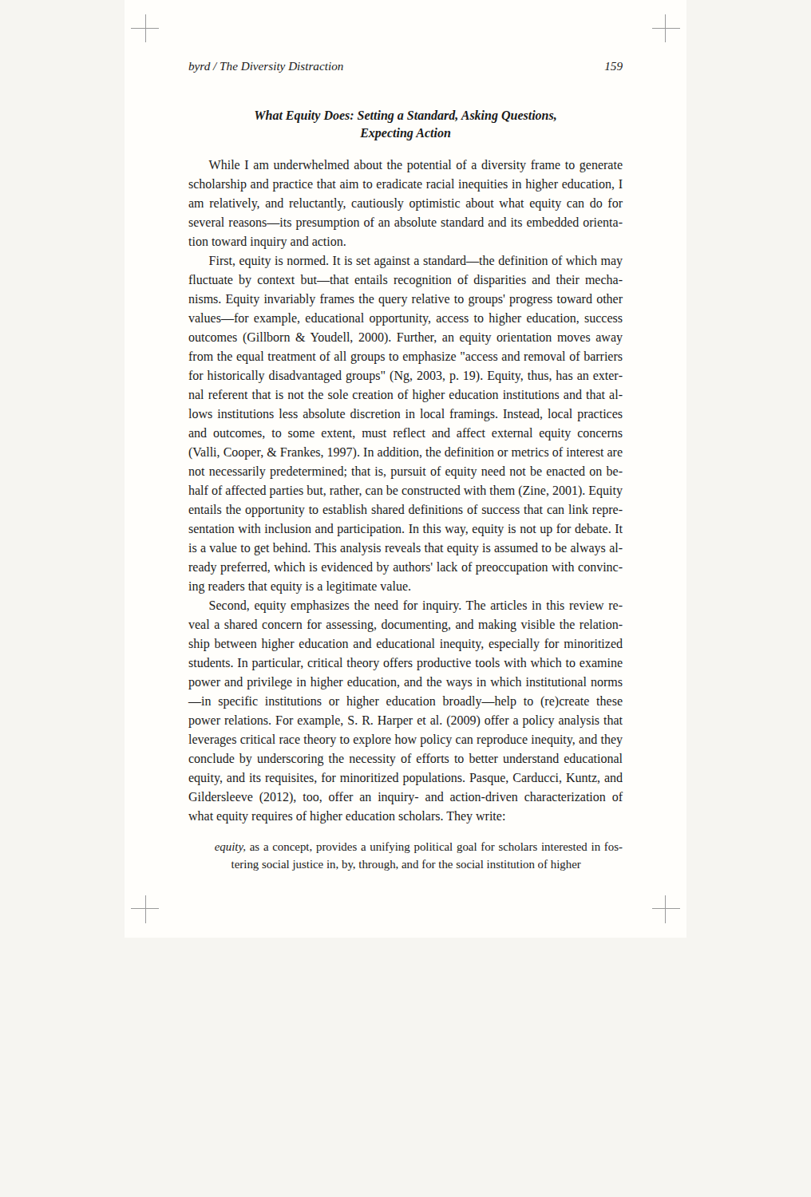byrd / The Diversity Distraction 159
What Equity Does: Setting a Standard, Asking Questions,
Expecting Action
While I am underwhelmed about the potential of a diversity frame to generate scholarship and practice that aim to eradicate racial inequities in higher education, I am relatively, and reluctantly, cautiously optimistic about what equity can do for several reasons—its presumption of an absolute standard and its embedded orientation toward inquiry and action.
First, equity is normed. It is set against a standard—the definition of which may fluctuate by context but—that entails recognition of disparities and their mechanisms. Equity invariably frames the query relative to groups' progress toward other values—for example, educational opportunity, access to higher education, success outcomes (Gillborn & Youdell, 2000). Further, an equity orientation moves away from the equal treatment of all groups to emphasize "access and removal of barriers for historically disadvantaged groups" (Ng, 2003, p. 19). Equity, thus, has an external referent that is not the sole creation of higher education institutions and that allows institutions less absolute discretion in local framings. Instead, local practices and outcomes, to some extent, must reflect and affect external equity concerns (Valli, Cooper, & Frankes, 1997). In addition, the definition or metrics of interest are not necessarily predetermined; that is, pursuit of equity need not be enacted on behalf of affected parties but, rather, can be constructed with them (Zine, 2001). Equity entails the opportunity to establish shared definitions of success that can link representation with inclusion and participation. In this way, equity is not up for debate. It is a value to get behind. This analysis reveals that equity is assumed to be always already preferred, which is evidenced by authors' lack of preoccupation with convincing readers that equity is a legitimate value.
Second, equity emphasizes the need for inquiry. The articles in this review reveal a shared concern for assessing, documenting, and making visible the relationship between higher education and educational inequity, especially for minoritized students. In particular, critical theory offers productive tools with which to examine power and privilege in higher education, and the ways in which institutional norms—in specific institutions or higher education broadly—help to (re)create these power relations. For example, S. R. Harper et al. (2009) offer a policy analysis that leverages critical race theory to explore how policy can reproduce inequity, and they conclude by underscoring the necessity of efforts to better understand educational equity, and its requisites, for minoritized populations. Pasque, Carducci, Kuntz, and Gildersleeve (2012), too, offer an inquiry- and action-driven characterization of what equity requires of higher education scholars. They write:
equity, as a concept, provides a unifying political goal for scholars interested in fostering social justice in, by, through, and for the social institution of higher